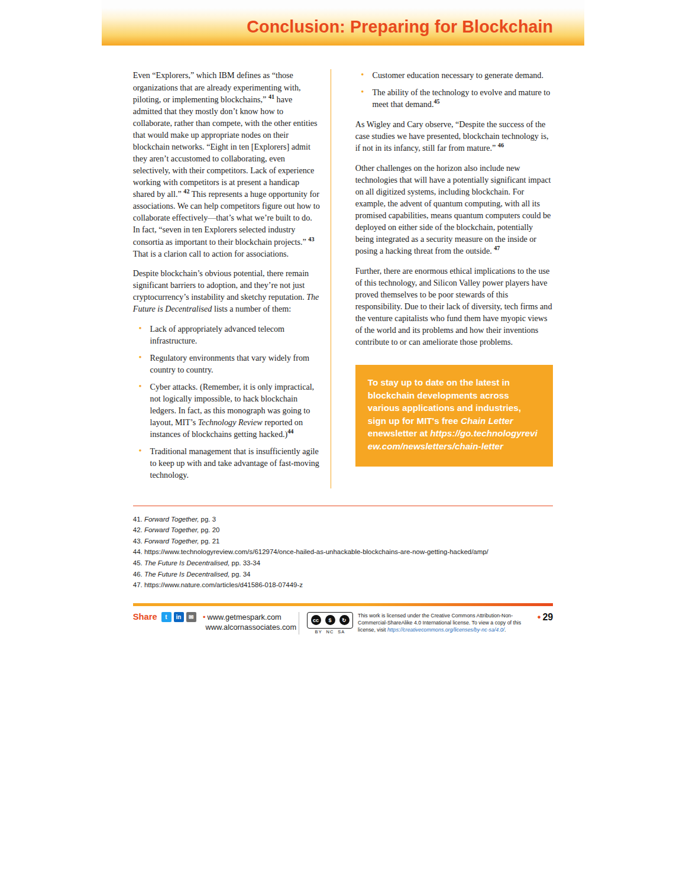Conclusion: Preparing for Blockchain
Even “Explorers,” which IBM defines as “those organizations that are already experimenting with, piloting, or implementing blockchains,” 41 have admitted that they mostly don’t know how to collaborate, rather than compete, with the other entities that would make up appropriate nodes on their blockchain networks. “Eight in ten [Explorers] admit they aren’t accustomed to collaborating, even selectively, with their competitors. Lack of experience working with competitors is at present a handicap shared by all.” 42 This represents a huge opportunity for associations. We can help competitors figure out how to collaborate effectively—that’s what we’re built to do. In fact, “seven in ten Explorers selected industry consortia as important to their blockchain projects.” 43 That is a clarion call to action for associations.
Despite blockchain’s obvious potential, there remain significant barriers to adoption, and they’re not just cryptocurrency’s instability and sketchy reputation. The Future is Decentralised lists a number of them:
Lack of appropriately advanced telecom infrastructure.
Regulatory environments that vary widely from country to country.
Cyber attacks. (Remember, it is only impractical, not logically impossible, to hack blockchain ledgers. In fact, as this monograph was going to layout, MIT’s Technology Review reported on instances of blockchains getting hacked.)44
Traditional management that is insufficiently agile to keep up with and take advantage of fast-moving technology.
Customer education necessary to generate demand.
The ability of the technology to evolve and mature to meet that demand.45
As Wigley and Cary observe, “Despite the success of the case studies we have presented, blockchain technology is, if not in its infancy, still far from mature.” 46
Other challenges on the horizon also include new technologies that will have a potentially significant impact on all digitized systems, including blockchain. For example, the advent of quantum computing, with all its promised capabilities, means quantum computers could be deployed on either side of the blockchain, potentially being integrated as a security measure on the inside or posing a hacking threat from the outside. 47
Further, there are enormous ethical implications to the use of this technology, and Silicon Valley power players have proved themselves to be poor stewards of this responsibility. Due to their lack of diversity, tech firms and the venture capitalists who fund them have myopic views of the world and its problems and how their inventions contribute to or can ameliorate those problems.
To stay up to date on the latest in blockchain developments across various applications and industries, sign up for MIT's free Chain Letter enewsletter at https://go.technologyreview.com/newsletters/chain-letter
41. Forward Together, pg. 3
42. Forward Together, pg. 20
43. Forward Together, pg. 21
44. https://www.technologyreview.com/s/612974/once-hailed-as-unhackable-blockchains-are-now-getting-hacked/amp/
45. The Future Is Decentralised, pp. 33-34
46. The Future Is Decentralised, pg. 34
47. https://www.nature.com/articles/d41586-018-07449-z
Share t in ✉
•www.getmespark.com
•www.alcornassociates.com
cc $ ↻
BY NC SA
This work is licensed under the Creative Commons Attribution-Non-Commercial-ShareAlike 4.0 International license. To view a copy of this license, visit https://creativecommons.org/licenses/by-nc-sa/4.0/.
•29